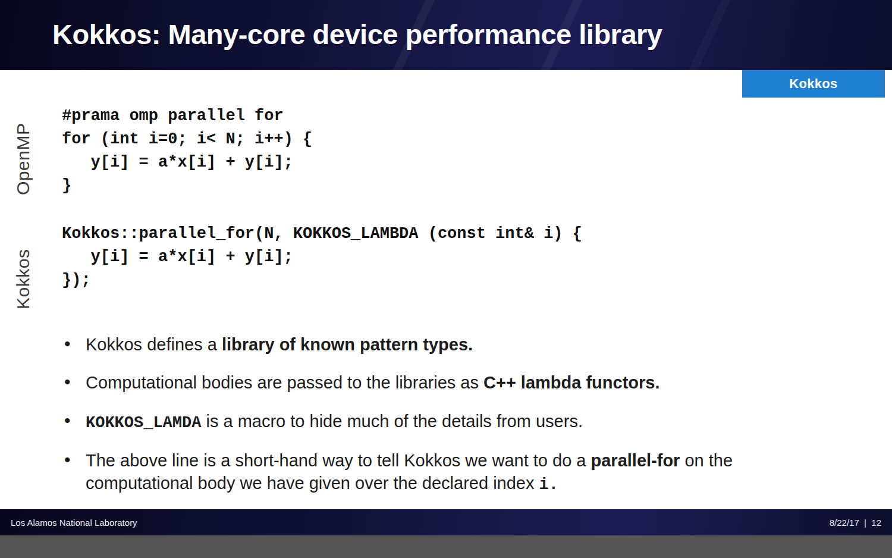Kokkos: Many-core device performance library
Kokkos
OpenMP
Kokkos
#prama omp parallel for
for (int i=0; i< N; i++) {
   y[i] = a*x[i] + y[i];
}
Kokkos::parallel_for(N, KOKKOS_LAMBDA (const int& i) {
   y[i] = a*x[i] + y[i];
});
Kokkos defines a library of known pattern types.
Computational bodies are passed to the libraries as C++ lambda functors.
KOKKOS_LAMDA is a macro to hide much of the details from users.
The above line is a short-hand way to tell Kokkos we want to do a parallel-for on the computational body we have given over the declared index i.
Los Alamos National Laboratory 8/22/17 | 12